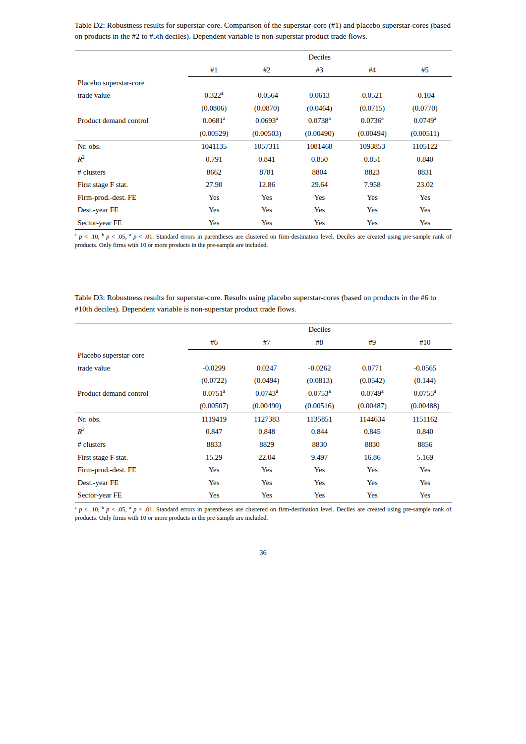Table D2: Robustness results for superstar-core. Comparison of the superstar-core (#1) and placebo superstar-cores (based on products in the #2 to #5th deciles). Dependent variable is non-superstar product trade flows.
| | Deciles |
| --- | --- |
| | #1 | #2 | #3 | #4 | #5 |
| Placebo superstar-core | | | | | |
| trade value | 0.322 a | -0.0564 | 0.0613 | 0.0521 | -0.104 |
| | (0.0806) | (0.0870) | (0.0464) | (0.0715) | (0.0770) |
| Product demand control | 0.0681 a | 0.0693 a | 0.0738 a | 0.0736 a | 0.0749 a |
| | (0.00529) | (0.00503) | (0.00490) | (0.00494) | (0.00511) |
| Nr. obs. | 1041135 | 1057311 | 1081468 | 1093853 | 1105122 |
| R 2 | 0.791 | 0.841 | 0.850 | 0.851 | 0.840 |
| # clusters | 8662 | 8781 | 8804 | 8823 | 8831 |
| First stage F stat. | 27.90 | 12.86 | 29.64 | 7.958 | 23.02 |
| Firm-prod.-dest. FE | Yes | Yes | Yes | Yes | Yes |
| Dest.-year FE | Yes | Yes | Yes | Yes | Yes |
| Sector-year FE | Yes | Yes | Yes | Yes | Yes |
c p < .10, b p < .05, a p < .01. Standard errors in parentheses are clustered on firm-destination level. Deciles are created using pre-sample rank of products. Only firms with 10 or more products in the pre-sample are included.
Table D3: Robustness results for superstar-core. Results using placebo superstar-cores (based on products in the #6 to #10th deciles). Dependent variable is non-superstar product trade flows.
| | Deciles |
| --- | --- |
| | #6 | #7 | #8 | #9 | #10 |
| Placebo superstar-core | | | | | |
| trade value | -0.0299 | 0.0247 | -0.0262 | 0.0771 | -0.0565 |
| | (0.0722) | (0.0494) | (0.0813) | (0.0542) | (0.144) |
| Product demand control | 0.0751 a | 0.0743 a | 0.0753 a | 0.0749 a | 0.0755 a |
| | (0.00507) | (0.00490) | (0.00516) | (0.00487) | (0.00488) |
| Nr. obs. | 1119419 | 1127383 | 1135851 | 1144634 | 1151162 |
| R 2 | 0.847 | 0.848 | 0.844 | 0.845 | 0.840 |
| # clusters | 8833 | 8829 | 8830 | 8830 | 8856 |
| First stage F stat. | 15.29 | 22.04 | 9.497 | 16.86 | 5.169 |
| Firm-prod.-dest. FE | Yes | Yes | Yes | Yes | Yes |
| Dest.-year FE | Yes | Yes | Yes | Yes | Yes |
| Sector-year FE | Yes | Yes | Yes | Yes | Yes |
c p < .10, b p < .05, a p < .01. Standard errors in parentheses are clustered on firm-destination level. Deciles are created using pre-sample rank of products. Only firms with 10 or more products in the pre-sample are included.
36